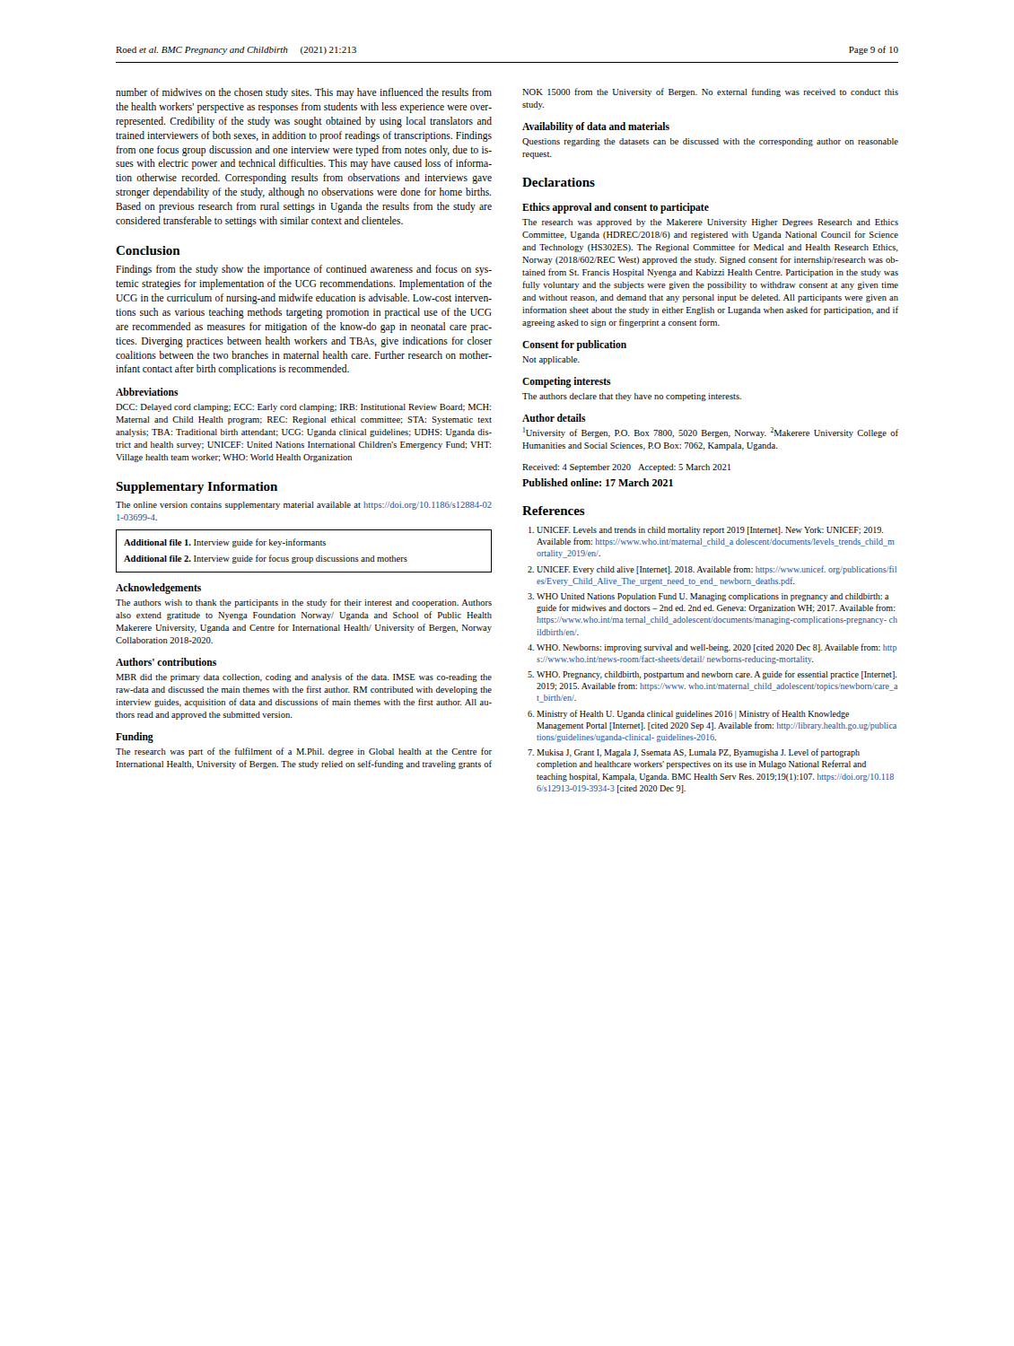Roed et al. BMC Pregnancy and Childbirth (2021) 21:213
Page 9 of 10
number of midwives on the chosen study sites. This may have influenced the results from the health workers' perspective as responses from students with less experience were overrepresented. Credibility of the study was sought obtained by using local translators and trained interviewers of both sexes, in addition to proof readings of transcriptions. Findings from one focus group discussion and one interview were typed from notes only, due to issues with electric power and technical difficulties. This may have caused loss of information otherwise recorded. Corresponding results from observations and interviews gave stronger dependability of the study, although no observations were done for home births. Based on previous research from rural settings in Uganda the results from the study are considered transferable to settings with similar context and clienteles.
Conclusion
Findings from the study show the importance of continued awareness and focus on systemic strategies for implementation of the UCG recommendations. Implementation of the UCG in the curriculum of nursing-and midwife education is advisable. Low-cost interventions such as various teaching methods targeting promotion in practical use of the UCG are recommended as measures for mitigation of the know-do gap in neonatal care practices. Diverging practices between health workers and TBAs, give indications for closer coalitions between the two branches in maternal health care. Further research on mother-infant contact after birth complications is recommended.
Abbreviations
DCC: Delayed cord clamping; ECC: Early cord clamping; IRB: Institutional Review Board; MCH: Maternal and Child Health program; REC: Regional ethical committee; STA: Systematic text analysis; TBA: Traditional birth attendant; UCG: Uganda clinical guidelines; UDHS: Uganda district and health survey; UNICEF: United Nations International Children's Emergency Fund; VHT: Village health team worker; WHO: World Health Organization
Supplementary Information
The online version contains supplementary material available at https://doi.org/10.1186/s12884-021-03699-4.
Additional file 1. Interview guide for key-informants
Additional file 2. Interview guide for focus group discussions and mothers
Acknowledgements
The authors wish to thank the participants in the study for their interest and cooperation. Authors also extend gratitude to Nyenga Foundation Norway/ Uganda and School of Public Health Makerere University, Uganda and Centre for International Health/ University of Bergen, Norway Collaboration 2018-2020.
Authors' contributions
MBR did the primary data collection, coding and analysis of the data. IMSE was co-reading the raw-data and discussed the main themes with the first author. RM contributed with developing the interview guides, acquisition of data and discussions of main themes with the first author. All authors read and approved the submitted version.
Funding
The research was part of the fulfilment of a M.Phil. degree in Global health at the Centre for International Health, University of Bergen. The study relied on self-funding and traveling grants of NOK 15000 from the University of Bergen. No external funding was received to conduct this study.
Availability of data and materials
Questions regarding the datasets can be discussed with the corresponding author on reasonable request.
Declarations
Ethics approval and consent to participate
The research was approved by the Makerere University Higher Degrees Research and Ethics Committee, Uganda (HDREC/2018/6) and registered with Uganda National Council for Science and Technology (HS302ES). The Regional Committee for Medical and Health Research Ethics, Norway (2018/602/REC West) approved the study. Signed consent for internship/research was obtained from St. Francis Hospital Nyenga and Kabizzi Health Centre. Participation in the study was fully voluntary and the subjects were given the possibility to withdraw consent at any given time and without reason, and demand that any personal input be deleted. All participants were given an information sheet about the study in either English or Luganda when asked for participation, and if agreeing asked to sign or fingerprint a consent form.
Consent for publication
Not applicable.
Competing interests
The authors declare that they have no competing interests.
Author details
1University of Bergen, P.O. Box 7800, 5020 Bergen, Norway. 2Makerere University College of Humanities and Social Sciences, P.O Box: 7062, Kampala, Uganda.
Received: 4 September 2020 Accepted: 5 March 2021
Published online: 17 March 2021
References
UNICEF. Levels and trends in child mortality report 2019 [Internet]. New York: UNICEF; 2019. Available from: https://www.who.int/maternal_child_a dolescent/documents/levels_trends_child_mortality_2019/en/.
UNICEF. Every child alive [Internet]. 2018. Available from: https://www.unicef. org/publications/files/Every_Child_Alive_The_urgent_need_to_end_ newborn_deaths.pdf.
WHO United Nations Population Fund U. Managing complications in pregnancy and childbirth: a guide for midwives and doctors – 2nd ed. 2nd ed. Geneva: Organization WH; 2017. Available from: https://www.who.int/ma ternal_child_adolescent/documents/managing-complications-pregnancy- childbirth/en/.
WHO. Newborns: improving survival and well-being. 2020 [cited 2020 Dec 8]. Available from: https://www.who.int/news-room/fact-sheets/detail/ newborns-reducing-mortality.
WHO. Pregnancy, childbirth, postpartum and newborn care. A guide for essential practice [Internet]. 2019; 2015. Available from: https://www. who.int/maternal_child_adolescent/topics/newborn/care_at_birth/en/.
Ministry of Health U. Uganda clinical guidelines 2016 | Ministry of Health Knowledge Management Portal [Internet]. [cited 2020 Sep 4]. Available from: http://library.health.go.ug/publications/guidelines/uganda-clinical- guidelines-2016.
Mukisa J, Grant I, Magala J, Ssemata AS, Lumala PZ, Byamugisha J. Level of partograph completion and healthcare workers' perspectives on its use in Mulago National Referral and teaching hospital, Kampala, Uganda. BMC Health Serv Res. 2019;19(1):107. https://doi.org/10.1186/s12913-019-3934-3 [cited 2020 Dec 9].